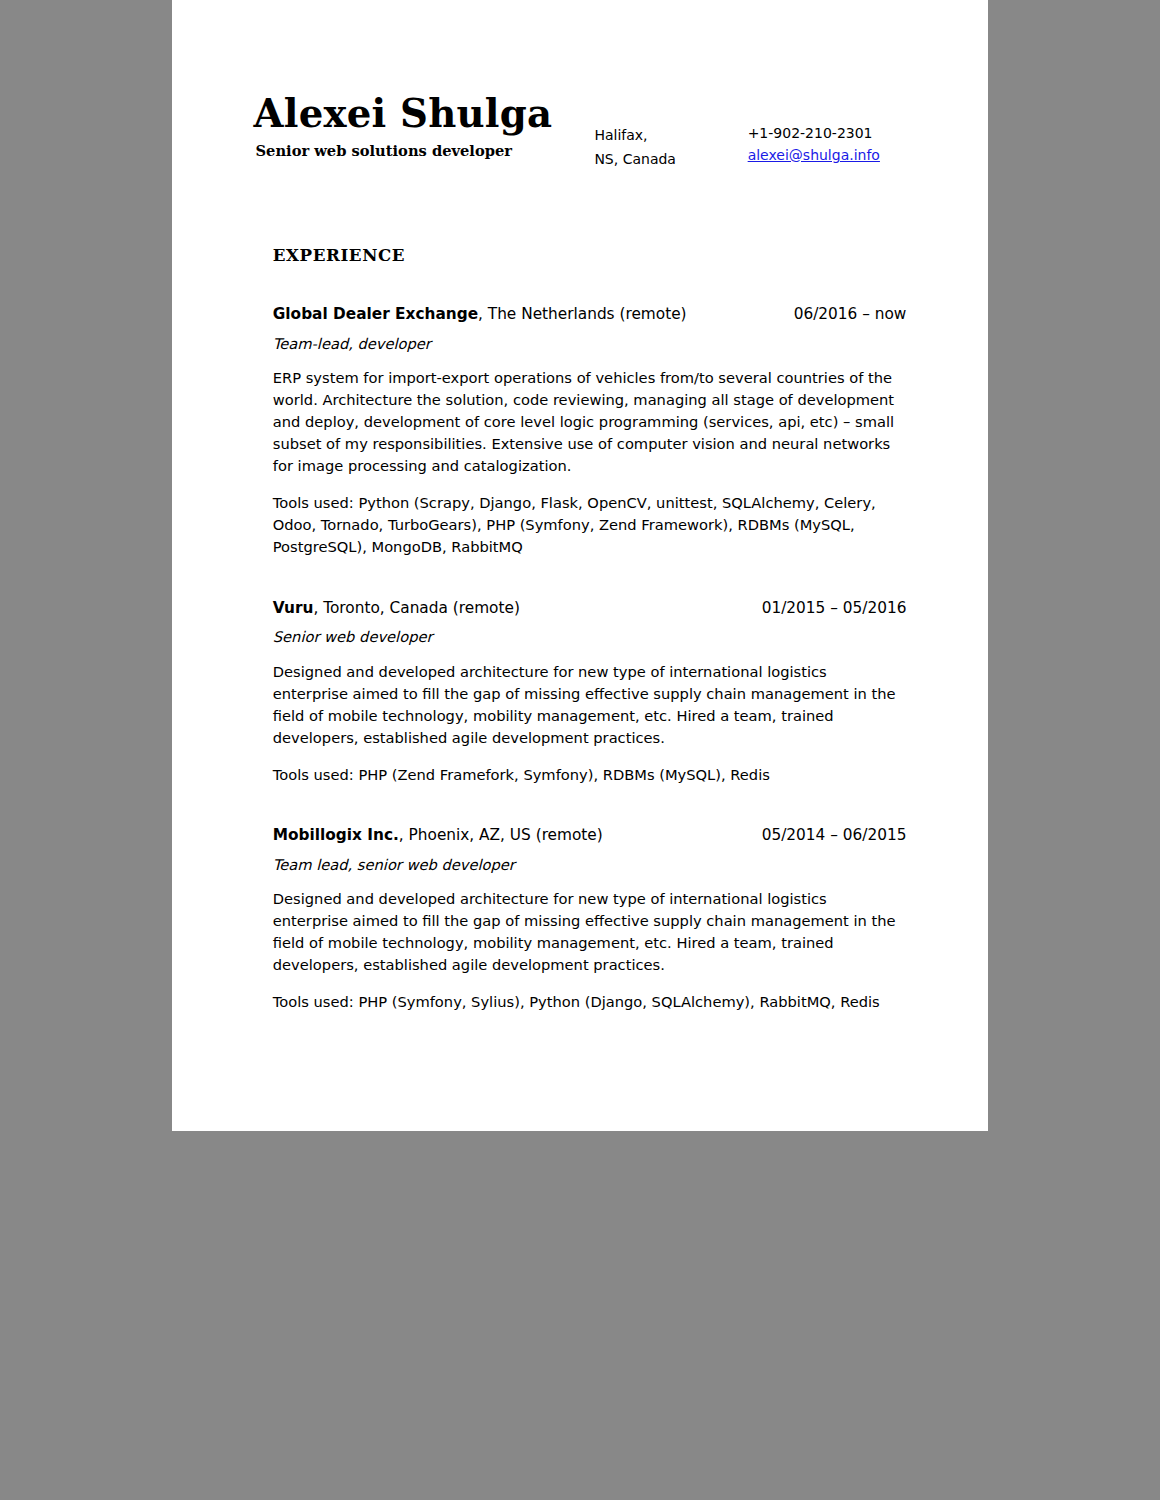Alexei Shulga
Senior web solutions developer
Halifax,
NS, Canada +1-902-210-2301
alexei@shulga.info
EXPERIENCE
Global Dealer Exchange, The Netherlands (remote)06/2016 – now
Team-lead, developer
ERP system for import-export operations of vehicles from/to several countries of the world. Architecture the solution, code reviewing, managing all stage of development and deploy, development of core level logic programming (services, api, etc) – small subset of my responsibilities. Extensive use of computer vision and neural networks for image processing and catalogization.
Tools used: Python (Scrapy, Django, Flask, OpenCV, unittest, SQLAlchemy, Celery, Odoo, Tornado, TurboGears), PHP (Symfony, Zend Framework), RDBMs (MySQL, PostgreSQL), MongoDB, RabbitMQ
Vuru, Toronto, Canada (remote)01/2015 – 05/2016
Senior web developer
Designed and developed architecture for new type of international logistics enterprise aimed to fill the gap of missing effective supply chain management in the field of mobile technology, mobility management, etc. Hired a team, trained developers, established agile development practices.
Tools used: PHP (Zend Framefork, Symfony), RDBMs (MySQL), Redis
Mobillogix Inc., Phoenix, AZ, US (remote)05/2014 – 06/2015
Team lead, senior web developer
Designed and developed architecture for new type of international logistics enterprise aimed to fill the gap of missing effective supply chain management in the field of mobile technology, mobility management, etc. Hired a team, trained developers, established agile development practices.
Tools used: PHP (Symfony, Sylius), Python (Django, SQLAlchemy), RabbitMQ, Redis